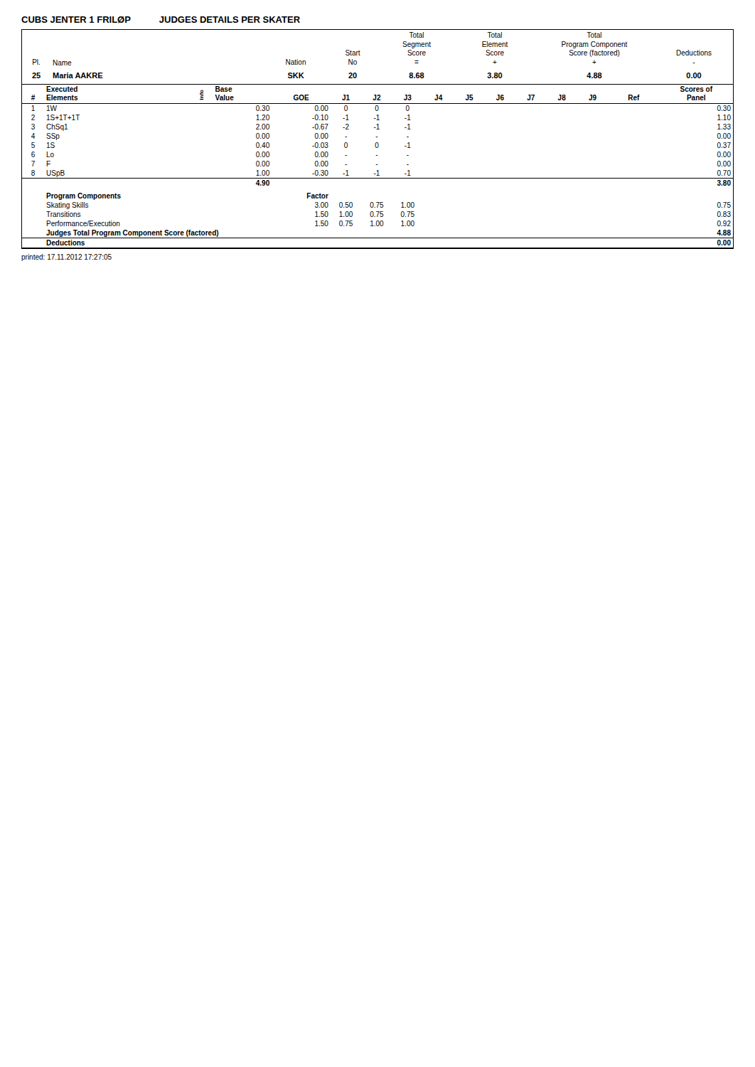CUBS JENTER 1 FRILØP JUDGES DETAILS PER SKATER
| / Pl. / Name / Nation / Start No / Total Segment Score = / Total Element Score + / Total Program Component Score (factored) + / Deductions - / / 25 / Maria AAKRE / SKK / 20 / 8.68 / 3.80 / 4.88 / 0.00 / |
| / # / Executed Elements / Info / Base Value / GOE / J1 / J2 / J3 / J4 / J5 / J6 / J7 / J8 / J9 / Ref / Scores of Panel / / --- / --- / --- / --- / --- / --- / --- / --- / --- / --- / --- / --- / --- / --- / --- / --- / / 1 / 1W / / 0.30 / 0.00 / 0 / 0 / 0 / / / / / / / / 0.30 / / 2 / 1S+1T+1T / / 1.20 / -0.10 / -1 / -1 / -1 / / / / / / / / 1.10 / / 3 / ChSq1 / / 2.00 / -0.67 / -2 / -1 / -1 / / / / / / / / 1.33 / / 4 / SSp / / 0.00 / 0.00 / - / - / - / / / / / / / / 0.00 / / 5 / 1S / / 0.40 / -0.03 / 0 / 0 / -1 / / / / / / / / 0.37 / / 6 / Lo / / 0.00 / 0.00 / - / - / - / / / / / / / / 0.00 / / 7 / F / / 0.00 / 0.00 / - / - / - / / / / / / / / 0.00 / / 8 / USpB / / 1.00 / -0.30 / -1 / -1 / -1 / / / / / / / / 0.70 / / / / / 4.90 / / / 3.80 / / / Program Components / Factor / / / / / Skating Skills / 3.00 / 0.50 / 0.75 / 1.00 / / / / / / / / 0.75 / / / Transitions / 1.50 / 1.00 / 0.75 / 0.75 / / / / / / / / 0.83 / / / Performance/Execution / 1.50 / 0.75 / 1.00 / 1.00 / / / / / / / / 0.92 / / / Judges Total Program Component Score (factored) / / 4.88 / / / Deductions / / 0.00 / |
printed: 17.11.2012 17:27:05